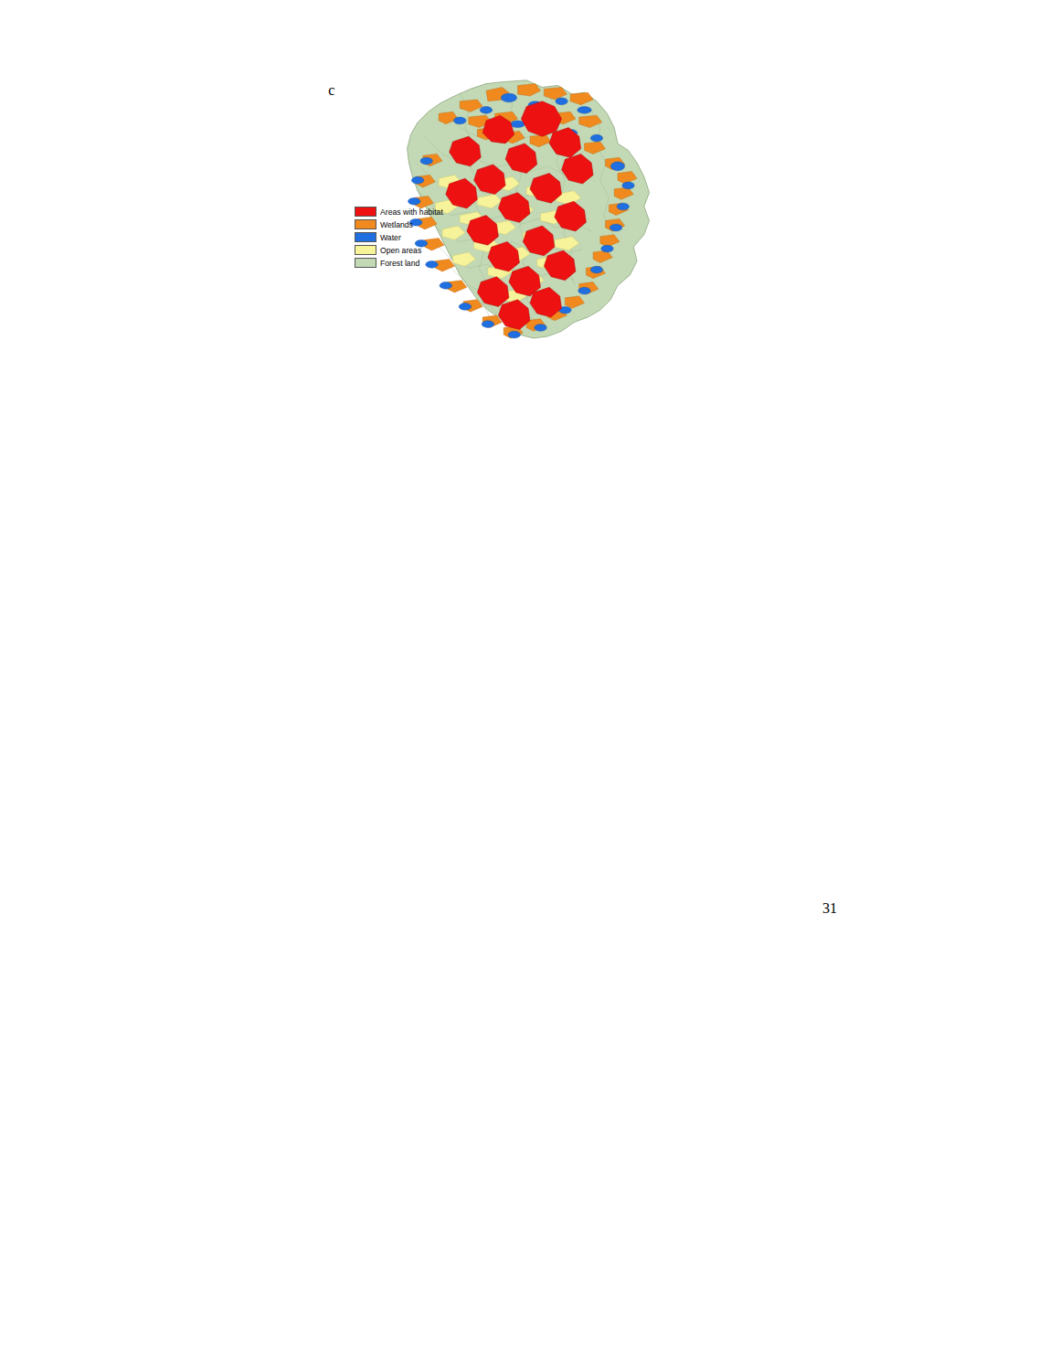c
| | Areas with habitat |
| | Wetlands |
| | Water |
| | Open areas |
| | Forest land |
31